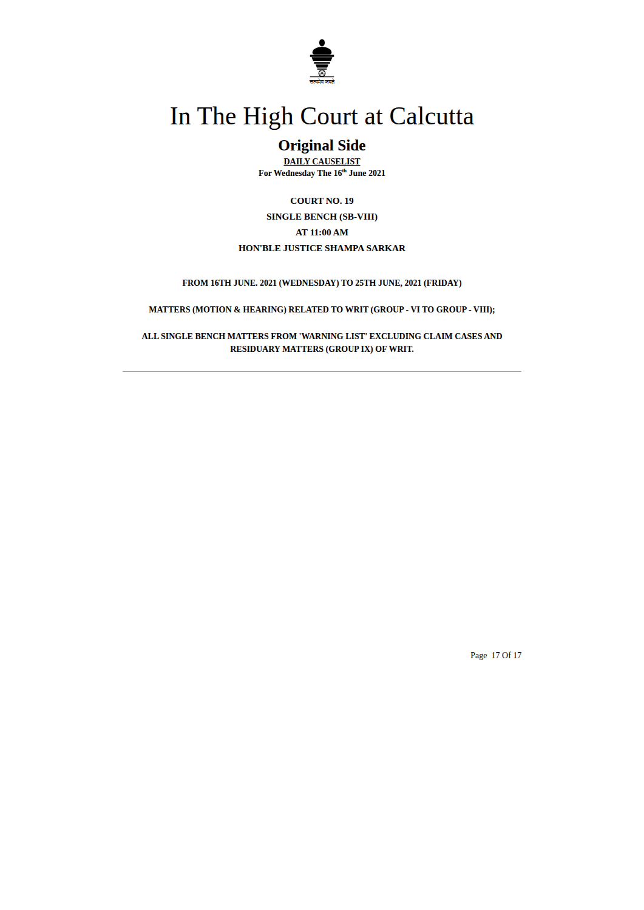In The High Court at Calcutta
Original Side
DAILY CAUSELIST
For Wednesday The 16th June 2021
COURT NO. 19
SINGLE BENCH (SB-VIII)
AT 11:00 AM
HON'BLE JUSTICE SHAMPA SARKAR
FROM 16TH JUNE. 2021 (WEDNESDAY) TO 25TH JUNE, 2021 (FRIDAY)
MATTERS (MOTION & HEARING) RELATED TO WRIT (GROUP - VI TO GROUP - VIII);
ALL SINGLE BENCH MATTERS FROM 'WARNING LIST' EXCLUDING CLAIM CASES AND RESIDUARY MATTERS (GROUP IX) OF WRIT.
Page 17 Of 17